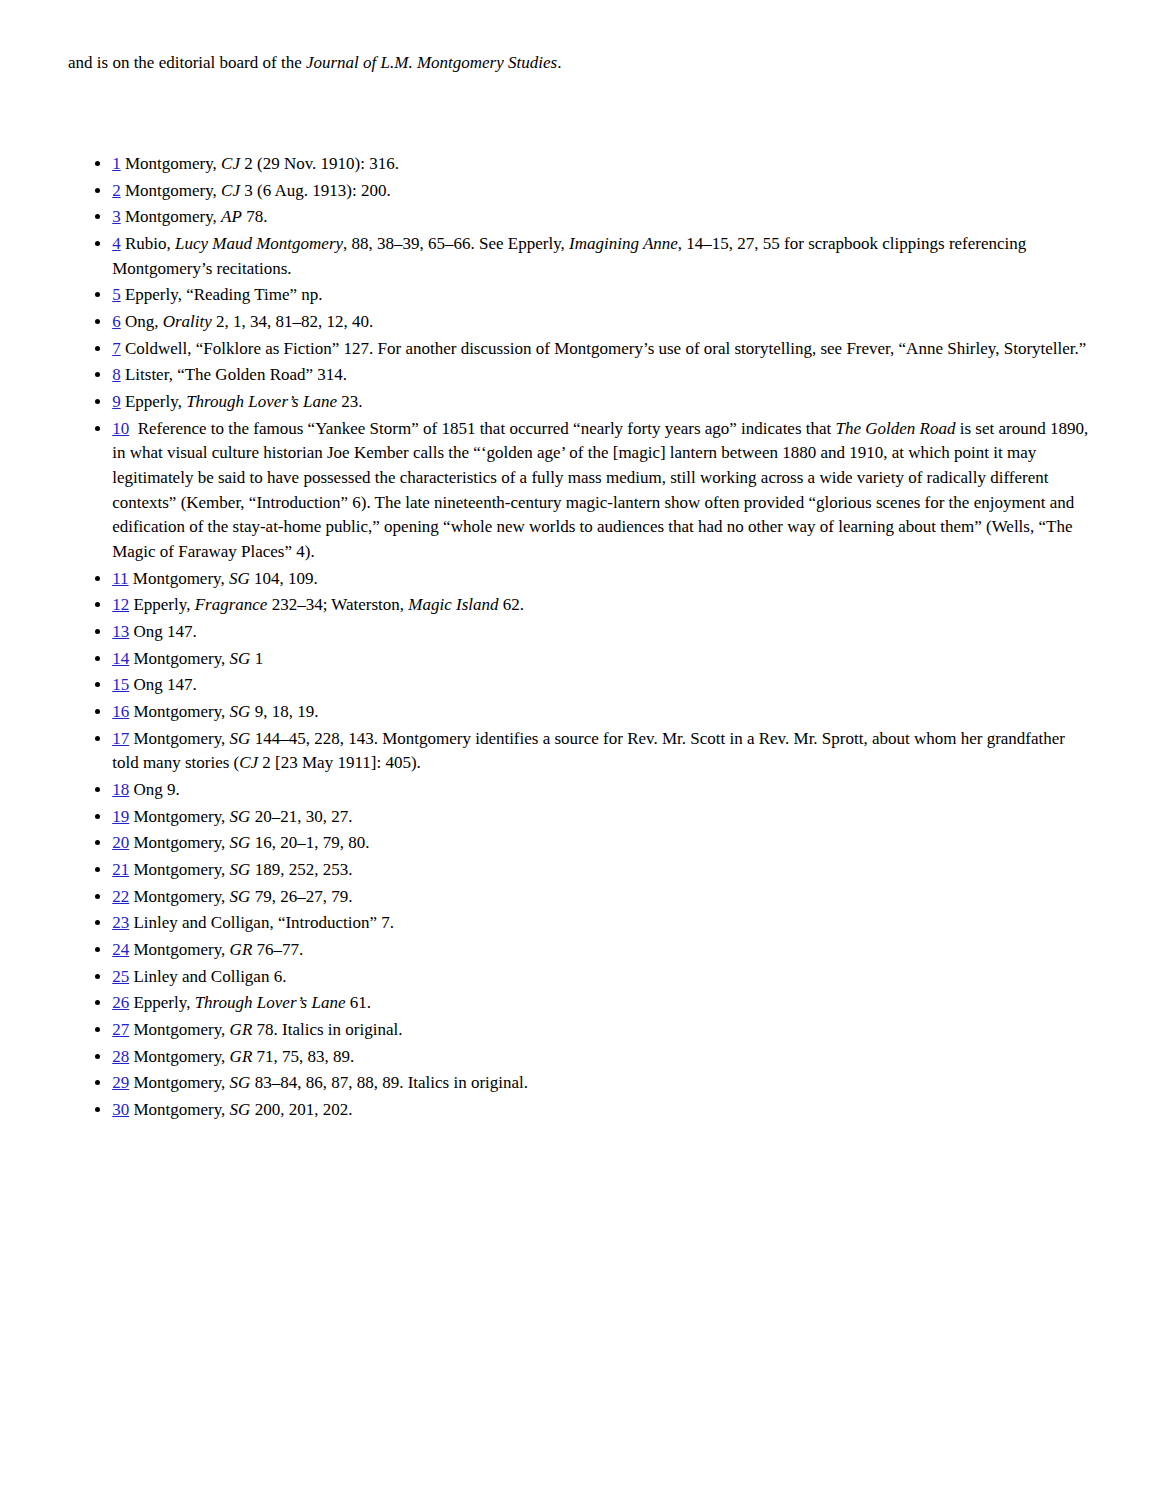and is on the editorial board of the Journal of L.M. Montgomery Studies.
1 Montgomery, CJ 2 (29 Nov. 1910): 316.
2 Montgomery, CJ 3 (6 Aug. 1913): 200.
3 Montgomery, AP 78.
4 Rubio, Lucy Maud Montgomery, 88, 38–39, 65–66. See Epperly, Imagining Anne, 14–15, 27, 55 for scrapbook clippings referencing Montgomery’s recitations.
5 Epperly, “Reading Time” np.
6 Ong, Orality 2, 1, 34, 81–82, 12, 40.
7 Coldwell, “Folklore as Fiction” 127. For another discussion of Montgomery’s use of oral storytelling, see Frever, “Anne Shirley, Storyteller.”
8 Litster, “The Golden Road” 314.
9 Epperly, Through Lover’s Lane 23.
10 Reference to the famous “Yankee Storm” of 1851 that occurred “nearly forty years ago” indicates that The Golden Road is set around 1890, in what visual culture historian Joe Kember calls the “‘golden age’ of the [magic] lantern between 1880 and 1910, at which point it may legitimately be said to have possessed the characteristics of a fully mass medium, still working across a wide variety of radically different contexts” (Kember, “Introduction” 6). The late nineteenth-century magic-lantern show often provided “glorious scenes for the enjoyment and edification of the stay-at-home public,” opening “whole new worlds to audiences that had no other way of learning about them” (Wells, “The Magic of Faraway Places” 4).
11 Montgomery, SG 104, 109.
12 Epperly, Fragrance 232–34; Waterston, Magic Island 62.
13 Ong 147.
14 Montgomery, SG 1
15 Ong 147.
16 Montgomery, SG 9, 18, 19.
17 Montgomery, SG 144–45, 228, 143. Montgomery identifies a source for Rev. Mr. Scott in a Rev. Mr. Sprott, about whom her grandfather told many stories (CJ 2 [23 May 1911]: 405).
18 Ong 9.
19 Montgomery, SG 20–21, 30, 27.
20 Montgomery, SG 16, 20–1, 79, 80.
21 Montgomery, SG 189, 252, 253.
22 Montgomery, SG 79, 26–27, 79.
23 Linley and Colligan, “Introduction” 7.
24 Montgomery, GR 76–77.
25 Linley and Colligan 6.
26 Epperly, Through Lover’s Lane 61.
27 Montgomery, GR 78. Italics in original.
28 Montgomery, GR 71, 75, 83, 89.
29 Montgomery, SG 83–84, 86, 87, 88, 89. Italics in original.
30 Montgomery, SG 200, 201, 202.